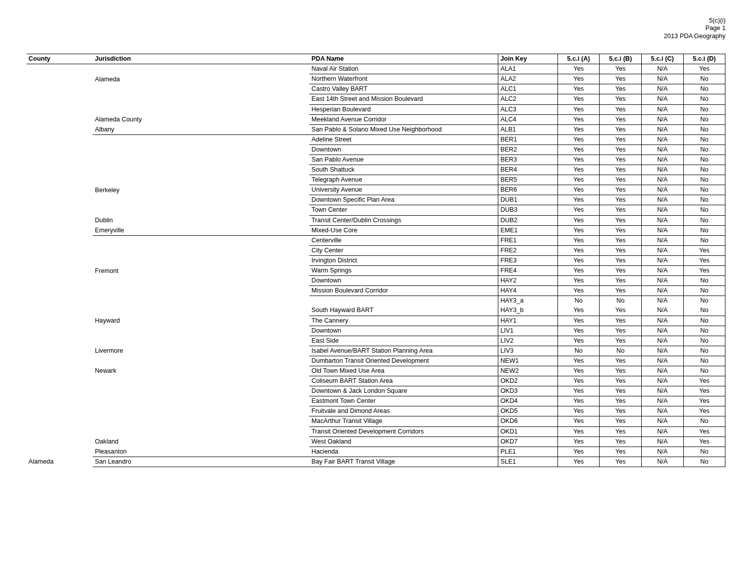5(c)(i)
Page 1
2013 PDA Geography
| County | Jurisdiction | PDA Name | Join Key | 5.c.i (A) | 5.c.i (B) | 5.c.i (C) | 5.c.i (D) |
| --- | --- | --- | --- | --- | --- | --- | --- |
| Alameda | Alameda | Naval Air Station | ALA1 | Yes | Yes | N/A | Yes |
| Northern Waterfront | ALA2 | Yes | Yes | N/A | No |
| Alameda County | Castro Valley BART | ALC1 | Yes | Yes | N/A | No |
| East 14th Street and Mission Boulevard | ALC2 | Yes | Yes | N/A | No |
| Hesperian Boulevard | ALC3 | Yes | Yes | N/A | No |
| Meekland Avenue Corridor | ALC4 | Yes | Yes | N/A | No |
| Albany | San Pablo & Solano Mixed Use Neighborhood | ALB1 | Yes | Yes | N/A | No |
| Berkeley | Adeline Street | BER1 | Yes | Yes | N/A | No |
| Downtown | BER2 | Yes | Yes | N/A | No |
| San Pablo Avenue | BER3 | Yes | Yes | N/A | No |
| South Shattuck | BER4 | Yes | Yes | N/A | No |
| Telegraph Avenue | BER5 | Yes | Yes | N/A | No |
| University Avenue | BER6 | Yes | Yes | N/A | No |
| Dublin | Downtown Specific Plan Area | DUB1 | Yes | Yes | N/A | No |
| Town Center | DUB3 | Yes | Yes | N/A | No |
| Transit Center/Dublin Crossings | DUB2 | Yes | Yes | N/A | No |
| Emeryville | Mixed-Use Core | EME1 | Yes | Yes | N/A | No |
| Fremont | Centerville | FRE1 | Yes | Yes | N/A | No |
| City Center | FRE2 | Yes | Yes | N/A | Yes |
| Irvington District | FRE3 | Yes | Yes | N/A | Yes |
| Warm Springs | FRE4 | Yes | Yes | N/A | Yes |
| Hayward | Downtown | HAY2 | Yes | Yes | N/A | No |
| Mission Boulevard Corridor | HAY4 | Yes | Yes | N/A | No |
| South Hayward BART | HAY3_a | No | No | N/A | No |
| HAY3_b | Yes | Yes | N/A | No |
| The Cannery | HAY1 | Yes | Yes | N/A | No |
| Livermore | Downtown | LIV1 | Yes | Yes | N/A | No |
| East Side | LIV2 | Yes | Yes | N/A | No |
| Isabel Avenue/BART Station Planning Area | LIV3 | No | No | N/A | No |
| Newark | Dumbarton Transit Oriented Development | NEW1 | Yes | Yes | N/A | No |
| Old Town Mixed Use Area | NEW2 | Yes | Yes | N/A | No |
| Oakland | Coliseum BART Station Area | OKD2 | Yes | Yes | N/A | Yes |
| Downtown & Jack London Square | OKD3 | Yes | Yes | N/A | Yes |
| Eastmont Town Center | OKD4 | Yes | Yes | N/A | Yes |
| Fruitvale and Dimond Areas | OKD5 | Yes | Yes | N/A | Yes |
| MacArthur Transit Village | OKD6 | Yes | Yes | N/A | No |
| Transit Oriented Development Corridors | OKD1 | Yes | Yes | N/A | Yes |
| West Oakland | OKD7 | Yes | Yes | N/A | Yes |
| Pleasanton | Hacienda | PLE1 | Yes | Yes | N/A | No |
| San Leandro | Bay Fair BART Transit Village | SLE1 | Yes | Yes | N/A | No |